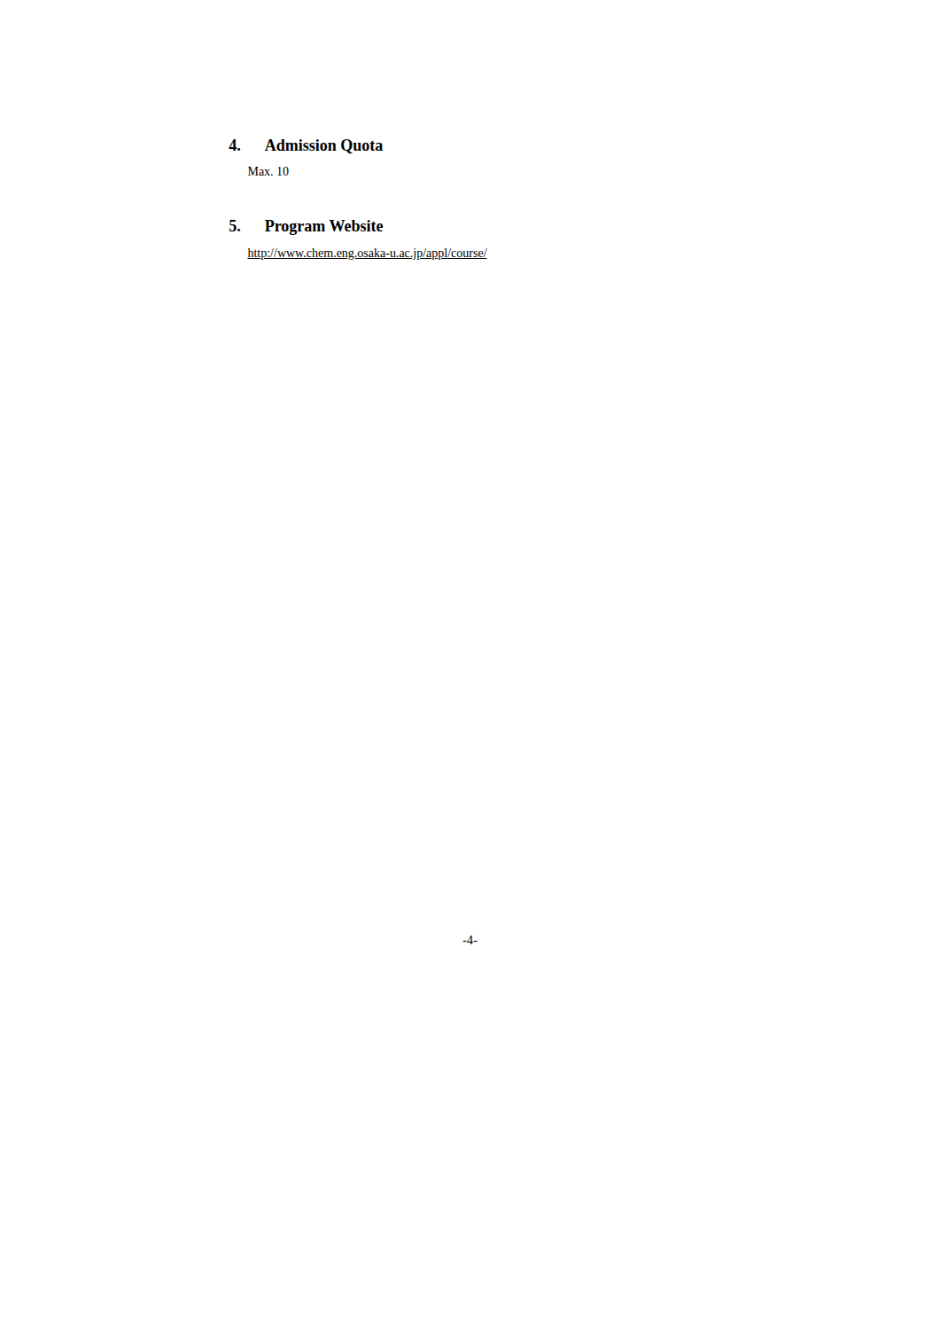4. Admission Quota
Max. 10
5. Program Website
http://www.chem.eng.osaka-u.ac.jp/appl/course/
-4-